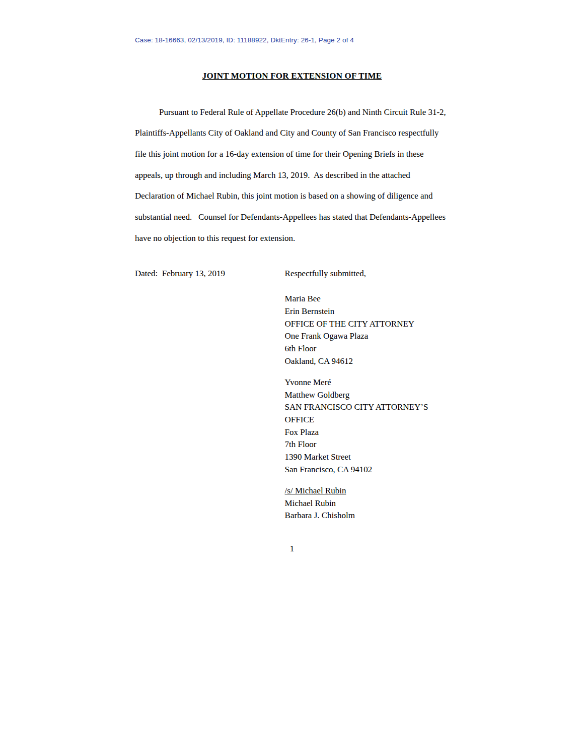Case: 18-16663, 02/13/2019, ID: 11188922, DktEntry: 26-1, Page 2 of 4
JOINT MOTION FOR EXTENSION OF TIME
Pursuant to Federal Rule of Appellate Procedure 26(b) and Ninth Circuit Rule 31-2, Plaintiffs-Appellants City of Oakland and City and County of San Francisco respectfully file this joint motion for a 16-day extension of time for their Opening Briefs in these appeals, up through and including March 13, 2019. As described in the attached Declaration of Michael Rubin, this joint motion is based on a showing of diligence and substantial need. Counsel for Defendants-Appellees has stated that Defendants-Appellees have no objection to this request for extension.
Dated: February 13, 2019
Respectfully submitted,
Maria Bee
Erin Bernstein
OFFICE OF THE CITY ATTORNEY
One Frank Ogawa Plaza
6th Floor
Oakland, CA 94612
Yvonne Meré
Matthew Goldberg
SAN FRANCISCO CITY ATTORNEY’S OFFICE
Fox Plaza
7th Floor
1390 Market Street
San Francisco, CA 94102
/s/ Michael Rubin
Michael Rubin
Barbara J. Chisholm
1